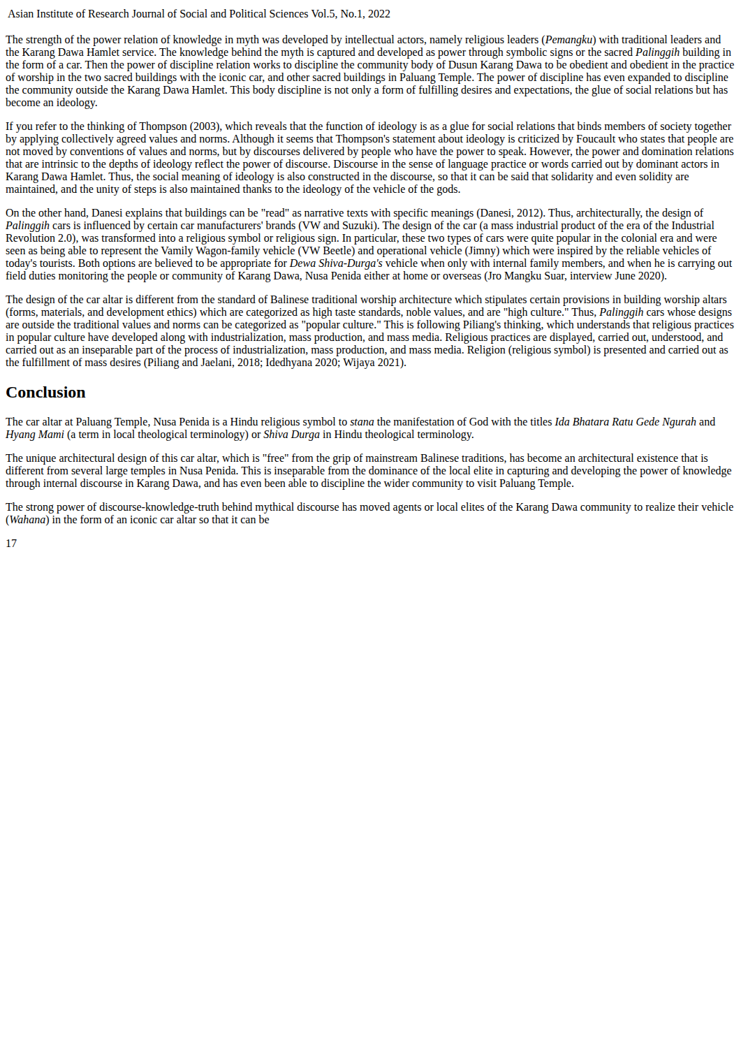| Asian Institute of Research | Journal of Social and Political Sciences | Vol.5, No.1, 2022 |
The strength of the power relation of knowledge in myth was developed by intellectual actors, namely religious leaders (Pemangku) with traditional leaders and the Karang Dawa Hamlet service. The knowledge behind the myth is captured and developed as power through symbolic signs or the sacred Palinggih building in the form of a car. Then the power of discipline relation works to discipline the community body of Dusun Karang Dawa to be obedient and obedient in the practice of worship in the two sacred buildings with the iconic car, and other sacred buildings in Paluang Temple. The power of discipline has even expanded to discipline the community outside the Karang Dawa Hamlet. This body discipline is not only a form of fulfilling desires and expectations, the glue of social relations but has become an ideology.
If you refer to the thinking of Thompson (2003), which reveals that the function of ideology is as a glue for social relations that binds members of society together by applying collectively agreed values and norms. Although it seems that Thompson's statement about ideology is criticized by Foucault who states that people are not moved by conventions of values and norms, but by discourses delivered by people who have the power to speak. However, the power and domination relations that are intrinsic to the depths of ideology reflect the power of discourse. Discourse in the sense of language practice or words carried out by dominant actors in Karang Dawa Hamlet. Thus, the social meaning of ideology is also constructed in the discourse, so that it can be said that solidarity and even solidity are maintained, and the unity of steps is also maintained thanks to the ideology of the vehicle of the gods.
On the other hand, Danesi explains that buildings can be "read" as narrative texts with specific meanings (Danesi, 2012). Thus, architecturally, the design of Palinggih cars is influenced by certain car manufacturers' brands (VW and Suzuki). The design of the car (a mass industrial product of the era of the Industrial Revolution 2.0), was transformed into a religious symbol or religious sign. In particular, these two types of cars were quite popular in the colonial era and were seen as being able to represent the Vamily Wagon-family vehicle (VW Beetle) and operational vehicle (Jimny) which were inspired by the reliable vehicles of today's tourists. Both options are believed to be appropriate for Dewa Shiva-Durga's vehicle when only with internal family members, and when he is carrying out field duties monitoring the people or community of Karang Dawa, Nusa Penida either at home or overseas (Jro Mangku Suar, interview June 2020).
The design of the car altar is different from the standard of Balinese traditional worship architecture which stipulates certain provisions in building worship altars (forms, materials, and development ethics) which are categorized as high taste standards, noble values, and are "high culture." Thus, Palinggih cars whose designs are outside the traditional values and norms can be categorized as "popular culture." This is following Piliang's thinking, which understands that religious practices in popular culture have developed along with industrialization, mass production, and mass media. Religious practices are displayed, carried out, understood, and carried out as an inseparable part of the process of industrialization, mass production, and mass media. Religion (religious symbol) is presented and carried out as the fulfillment of mass desires (Piliang and Jaelani, 2018; Idedhyana 2020; Wijaya 2021).
Conclusion
The car altar at Paluang Temple, Nusa Penida is a Hindu religious symbol to stana the manifestation of God with the titles Ida Bhatara Ratu Gede Ngurah and Hyang Mami (a term in local theological terminology) or Shiva Durga in Hindu theological terminology.
The unique architectural design of this car altar, which is "free" from the grip of mainstream Balinese traditions, has become an architectural existence that is different from several large temples in Nusa Penida. This is inseparable from the dominance of the local elite in capturing and developing the power of knowledge through internal discourse in Karang Dawa, and has even been able to discipline the wider community to visit Paluang Temple.
The strong power of discourse-knowledge-truth behind mythical discourse has moved agents or local elites of the Karang Dawa community to realize their vehicle (Wahana) in the form of an iconic car altar so that it can be
17